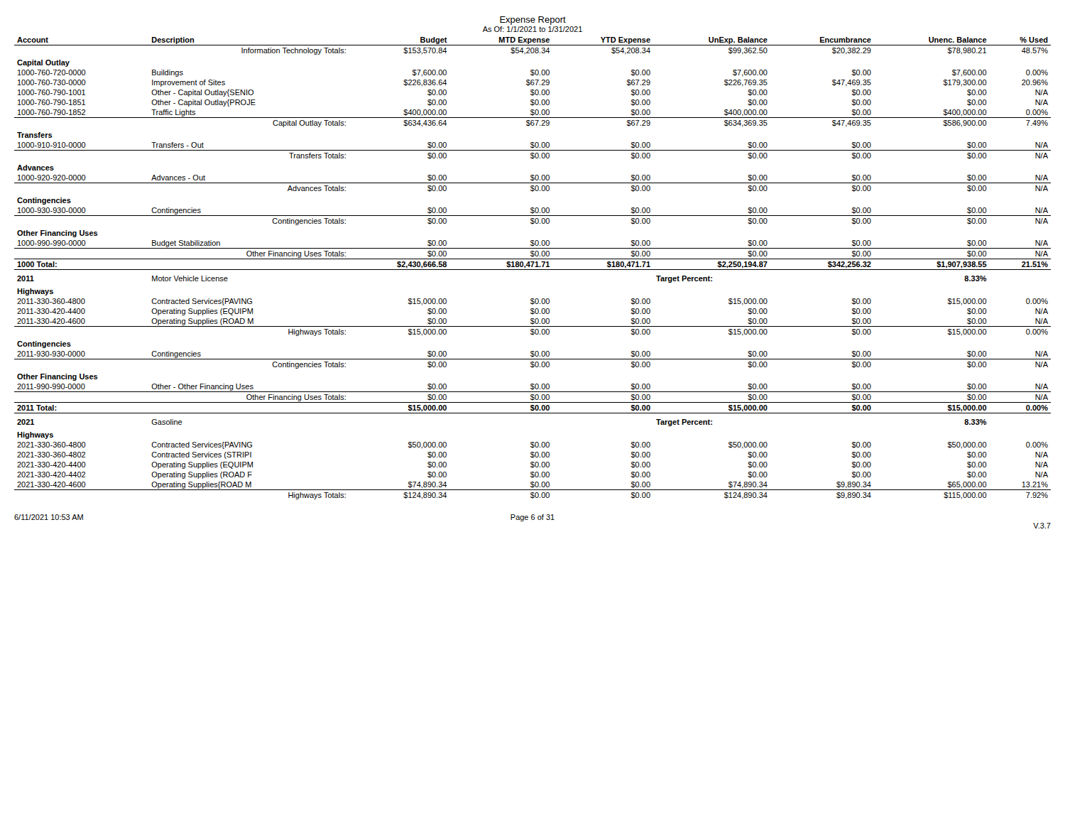Expense Report
As Of: 1/1/2021 to 1/31/2021
| Account | Description | Budget | MTD Expense | YTD Expense | UnExp. Balance | Encumbrance | Unenc. Balance | % Used |
| --- | --- | --- | --- | --- | --- | --- | --- | --- |
| | Information Technology Totals: | $153,570.84 | $54,208.34 | $54,208.34 | $99,362.50 | $20,382.29 | $78,980.21 | 48.57% |
| Capital Outlay |
| 1000-760-720-0000 | Buildings | $7,600.00 | $0.00 | $0.00 | $7,600.00 | $0.00 | $7,600.00 | 0.00% |
| 1000-760-730-0000 | Improvement of Sites | $226,836.64 | $67.29 | $67.29 | $226,769.35 | $47,469.35 | $179,300.00 | 20.96% |
| 1000-760-790-1001 | Other - Capital Outlay{SENIO | $0.00 | $0.00 | $0.00 | $0.00 | $0.00 | $0.00 | N/A |
| 1000-760-790-1851 | Other - Capital Outlay{PROJE | $0.00 | $0.00 | $0.00 | $0.00 | $0.00 | $0.00 | N/A |
| 1000-760-790-1852 | Traffic Lights | $400,000.00 | $0.00 | $0.00 | $400,000.00 | $0.00 | $400,000.00 | 0.00% |
| | Capital Outlay Totals: | $634,436.64 | $67.29 | $67.29 | $634,369.35 | $47,469.35 | $586,900.00 | 7.49% |
| Transfers |
| 1000-910-910-0000 | Transfers - Out | $0.00 | $0.00 | $0.00 | $0.00 | $0.00 | $0.00 | N/A |
| | Transfers Totals: | $0.00 | $0.00 | $0.00 | $0.00 | $0.00 | $0.00 | N/A |
| Advances |
| 1000-920-920-0000 | Advances - Out | $0.00 | $0.00 | $0.00 | $0.00 | $0.00 | $0.00 | N/A |
| | Advances Totals: | $0.00 | $0.00 | $0.00 | $0.00 | $0.00 | $0.00 | N/A |
| Contingencies |
| 1000-930-930-0000 | Contingencies | $0.00 | $0.00 | $0.00 | $0.00 | $0.00 | $0.00 | N/A |
| | Contingencies Totals: | $0.00 | $0.00 | $0.00 | $0.00 | $0.00 | $0.00 | N/A |
| Other Financing Uses |
| 1000-990-990-0000 | Budget Stabilization | $0.00 | $0.00 | $0.00 | $0.00 | $0.00 | $0.00 | N/A |
| | Other Financing Uses Totals: | $0.00 | $0.00 | $0.00 | $0.00 | $0.00 | $0.00 | N/A |
| 1000 Total: | | $2,430,666.58 | $180,471.71 | $180,471.71 | $2,250,194.87 | $342,256.32 | $1,907,938.55 | 21.51% |
| 2011 | Motor Vehicle License | Target Percent: | 8.33% | |
| Highways |
| 2011-330-360-4800 | Contracted Services{PAVING | $15,000.00 | $0.00 | $0.00 | $15,000.00 | $0.00 | $15,000.00 | 0.00% |
| 2011-330-420-4400 | Operating Supplies (EQUIPM | $0.00 | $0.00 | $0.00 | $0.00 | $0.00 | $0.00 | N/A |
| 2011-330-420-4600 | Operating Supplies (ROAD M | $0.00 | $0.00 | $0.00 | $0.00 | $0.00 | $0.00 | N/A |
| | Highways Totals: | $15,000.00 | $0.00 | $0.00 | $15,000.00 | $0.00 | $15,000.00 | 0.00% |
| Contingencies |
| 2011-930-930-0000 | Contingencies | $0.00 | $0.00 | $0.00 | $0.00 | $0.00 | $0.00 | N/A |
| | Contingencies Totals: | $0.00 | $0.00 | $0.00 | $0.00 | $0.00 | $0.00 | N/A |
| Other Financing Uses |
| 2011-990-990-0000 | Other - Other Financing Uses | $0.00 | $0.00 | $0.00 | $0.00 | $0.00 | $0.00 | N/A |
| | Other Financing Uses Totals: | $0.00 | $0.00 | $0.00 | $0.00 | $0.00 | $0.00 | N/A |
| 2011 Total: | | $15,000.00 | $0.00 | $0.00 | $15,000.00 | $0.00 | $15,000.00 | 0.00% |
| 2021 | Gasoline | Target Percent: | 8.33% | |
| Highways |
| 2021-330-360-4800 | Contracted Services{PAVING | $50,000.00 | $0.00 | $0.00 | $50,000.00 | $0.00 | $50,000.00 | 0.00% |
| 2021-330-360-4802 | Contracted Services (STRIPI | $0.00 | $0.00 | $0.00 | $0.00 | $0.00 | $0.00 | N/A |
| 2021-330-420-4400 | Operating Supplies (EQUIPM | $0.00 | $0.00 | $0.00 | $0.00 | $0.00 | $0.00 | N/A |
| 2021-330-420-4402 | Operating Supplies (ROAD F | $0.00 | $0.00 | $0.00 | $0.00 | $0.00 | $0.00 | N/A |
| 2021-330-420-4600 | Operating Supplies{ROAD M | $74,890.34 | $0.00 | $0.00 | $74,890.34 | $9,890.34 | $65,000.00 | 13.21% |
| | Highways Totals: | $124,890.34 | $0.00 | $0.00 | $124,890.34 | $9,890.34 | $115,000.00 | 7.92% |
6/11/2021 10:53 AM
Page 6 of 31
V.3.7